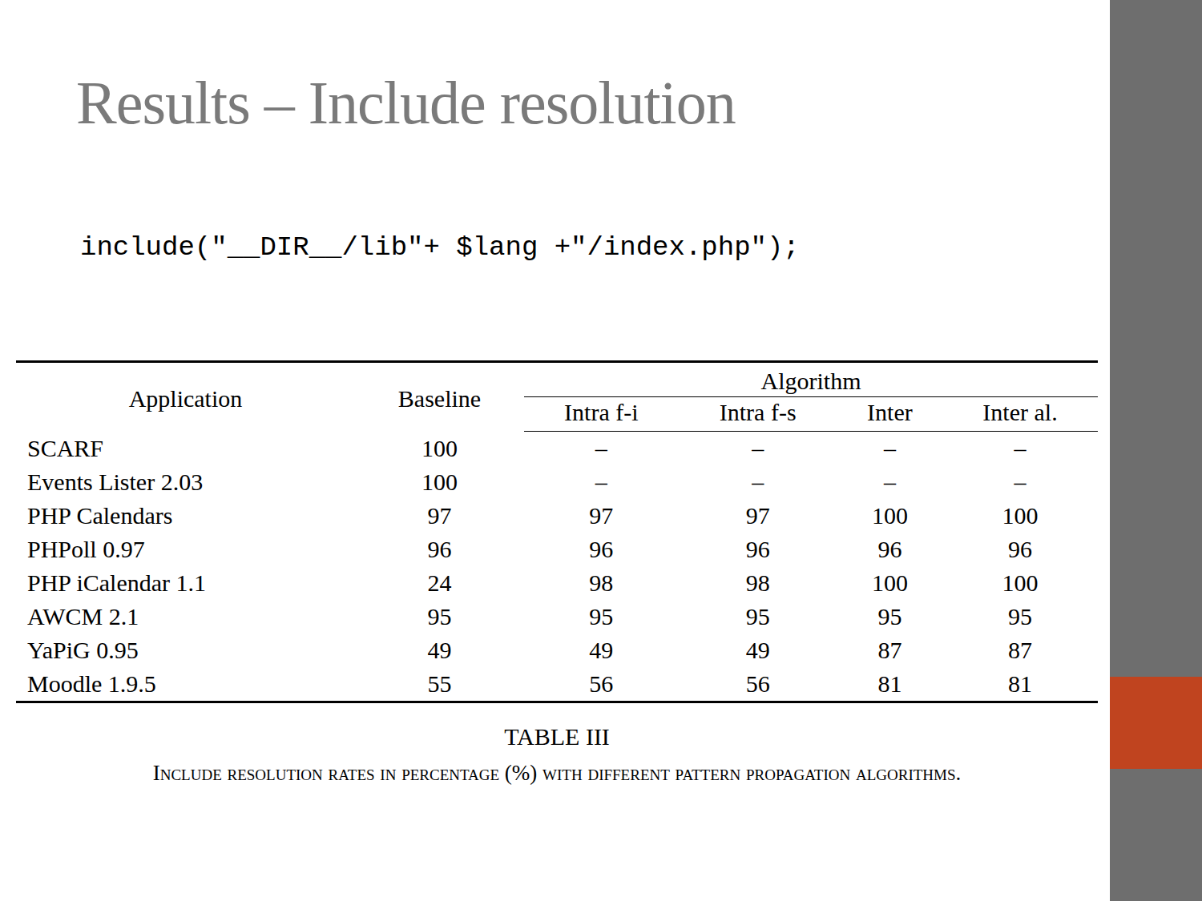Results – Include resolution
include("__DIR__/lib"+ $lang +"/index.php");
TABLE III Include resolution rates in percentage (%) with different pattern propagation algorithms.
| Application | Baseline | Algorithm |
| --- | --- | --- |
| Intra f-i | Intra f-s | Inter | Inter al. |
| SCARF | 100 | – | – | – | – |
| Events Lister 2.03 | 100 | – | – | – | – |
| PHP Calendars | 97 | 97 | 97 | 100 | 100 |
| PHPoll 0.97 | 96 | 96 | 96 | 96 | 96 |
| PHP iCalendar 1.1 | 24 | 98 | 98 | 100 | 100 |
| AWCM 2.1 | 95 | 95 | 95 | 95 | 95 |
| YaPiG 0.95 | 49 | 49 | 49 | 87 | 87 |
| Moodle 1.9.5 | 55 | 56 | 56 | 81 | 81 |